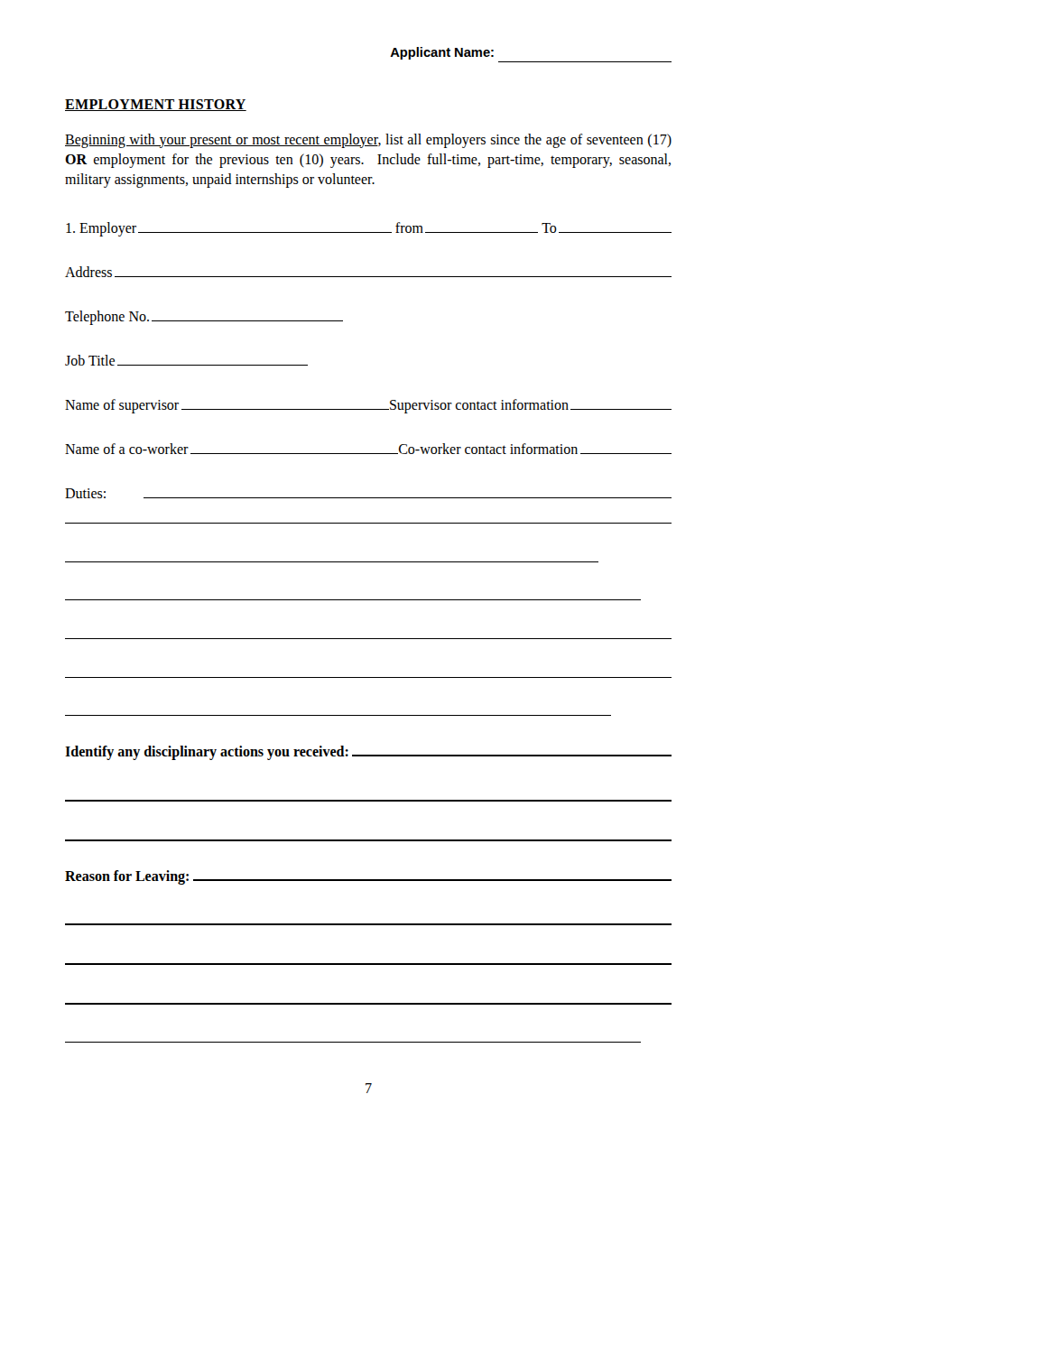Applicant Name:
EMPLOYMENT HISTORY
Beginning with your present or most recent employer, list all employers since the age of seventeen (17) OR employment for the previous ten (10) years. Include full-time, part-time, temporary, seasonal, military assignments, unpaid internships or volunteer.
1. Employer from To
Address
Telephone No.
Job Title
Name of supervisor Supervisor contact information
Name of a co-worker Co-worker contact information
Duties:
Identify any disciplinary actions you received:
Reason for Leaving:
7